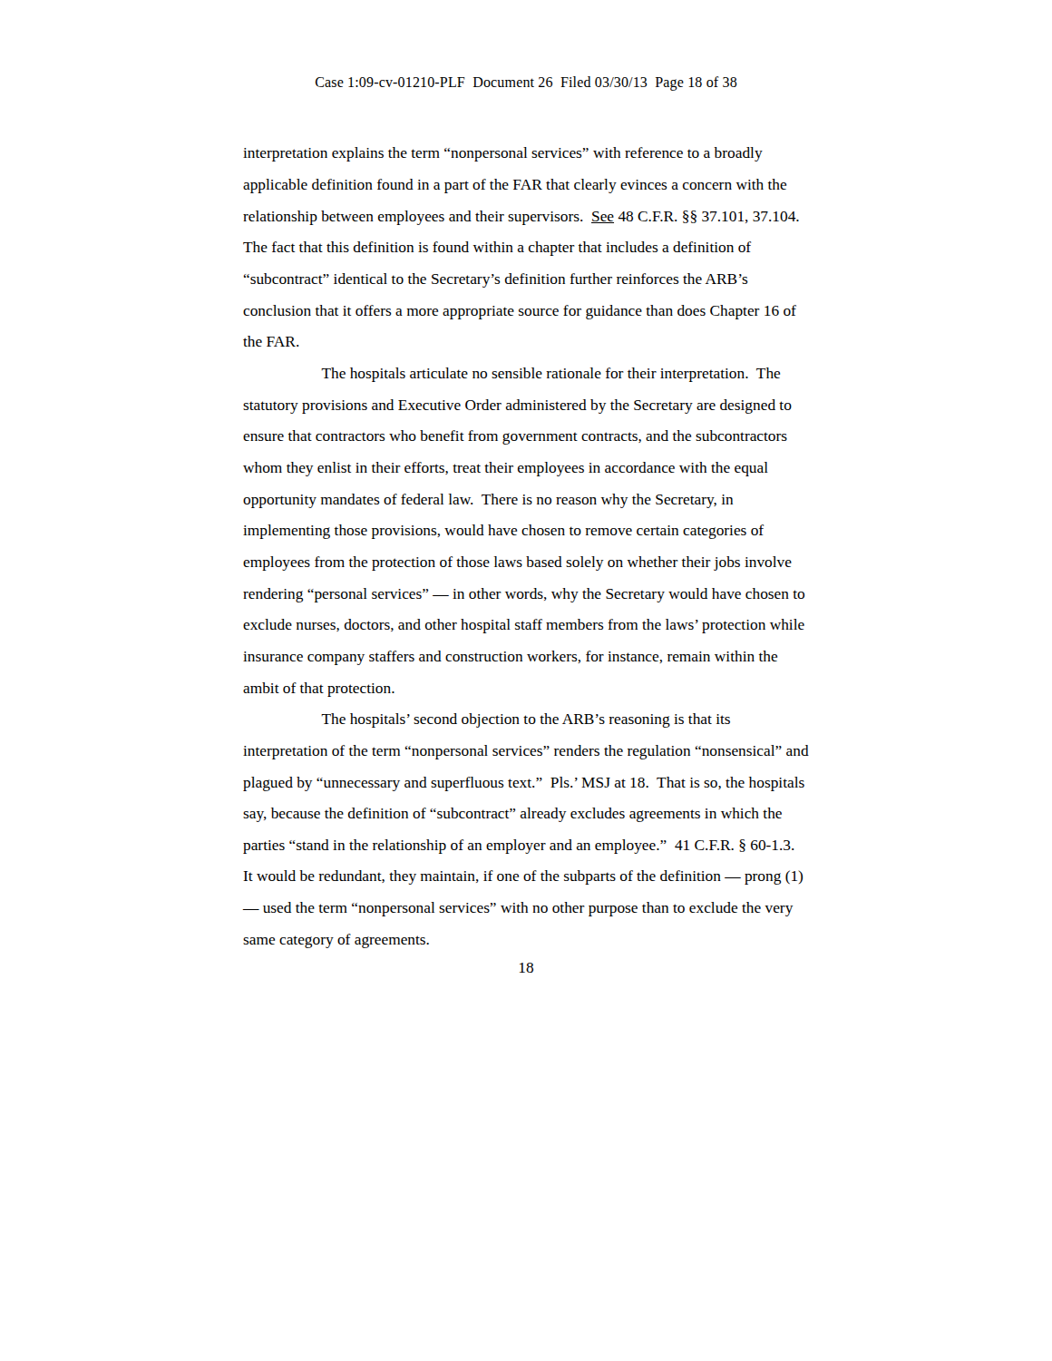Case 1:09-cv-01210-PLF Document 26 Filed 03/30/13 Page 18 of 38
interpretation explains the term “nonpersonal services” with reference to a broadly applicable definition found in a part of the FAR that clearly evinces a concern with the relationship between employees and their supervisors. See 48 C.F.R. §§ 37.101, 37.104. The fact that this definition is found within a chapter that includes a definition of “subcontract” identical to the Secretary’s definition further reinforces the ARB’s conclusion that it offers a more appropriate source for guidance than does Chapter 16 of the FAR.
The hospitals articulate no sensible rationale for their interpretation. The statutory provisions and Executive Order administered by the Secretary are designed to ensure that contractors who benefit from government contracts, and the subcontractors whom they enlist in their efforts, treat their employees in accordance with the equal opportunity mandates of federal law. There is no reason why the Secretary, in implementing those provisions, would have chosen to remove certain categories of employees from the protection of those laws based solely on whether their jobs involve rendering “personal services” — in other words, why the Secretary would have chosen to exclude nurses, doctors, and other hospital staff members from the laws’ protection while insurance company staffers and construction workers, for instance, remain within the ambit of that protection.
The hospitals’ second objection to the ARB’s reasoning is that its interpretation of the term “nonpersonal services” renders the regulation “nonsensical” and plagued by “unnecessary and superfluous text.” Pls.’ MSJ at 18. That is so, the hospitals say, because the definition of “subcontract” already excludes agreements in which the parties “stand in the relationship of an employer and an employee.” 41 C.F.R. § 60-1.3. It would be redundant, they maintain, if one of the subparts of the definition — prong (1) — used the term “nonpersonal services” with no other purpose than to exclude the very same category of agreements.
18